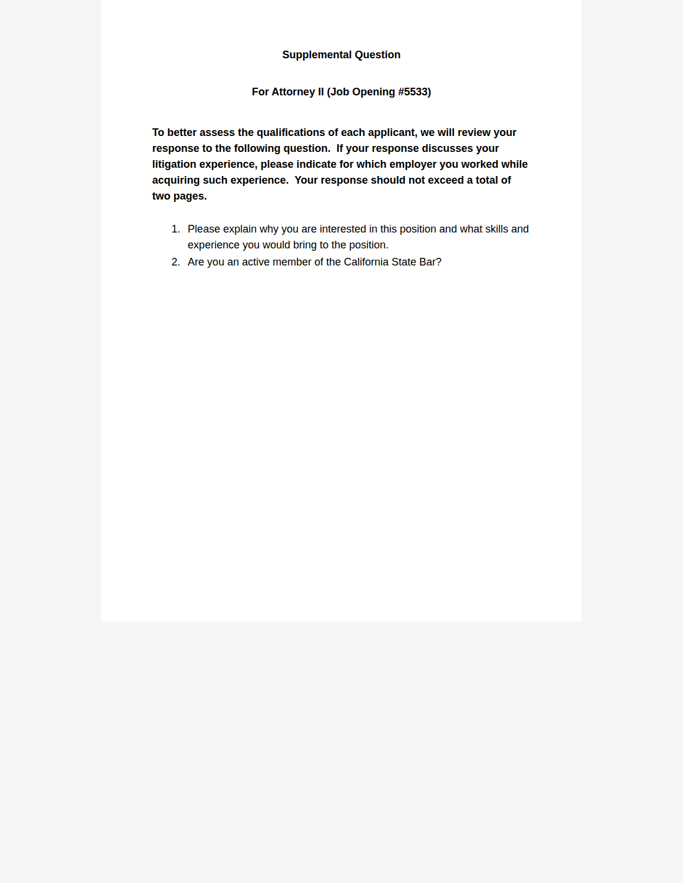Supplemental Question
For Attorney II (Job Opening #5533)
To better assess the qualifications of each applicant, we will review your response to the following question. If your response discusses your litigation experience, please indicate for which employer you worked while acquiring such experience. Your response should not exceed a total of two pages.
Please explain why you are interested in this position and what skills and experience you would bring to the position.
Are you an active member of the California State Bar?